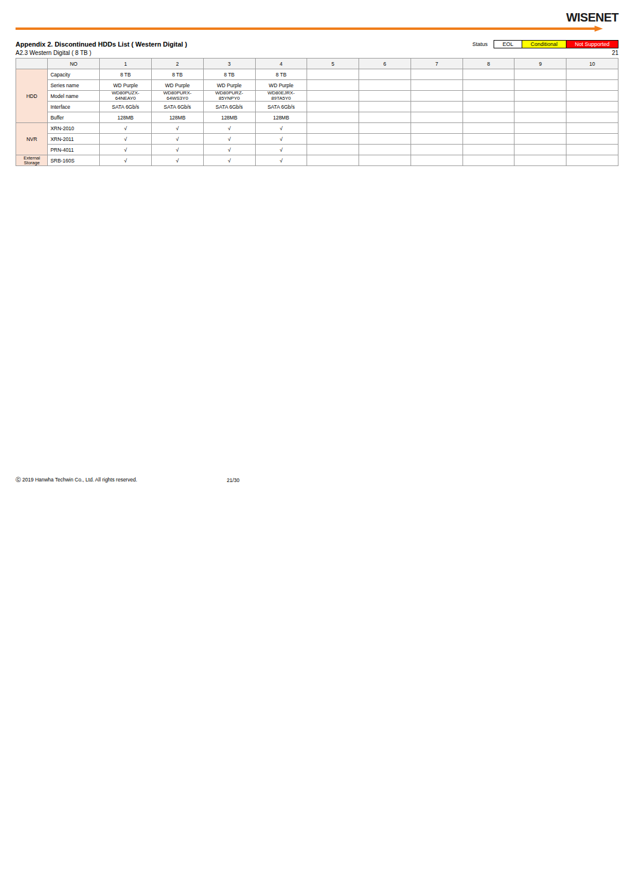WISENET
Appendix 2. Discontinued HDDs List ( Western Digital )
Status
EOL
Conditional
Not Supported
A2.3 Western Digital ( 8 TB )
21
| | NO | 1 | 2 | 3 | 4 | 5 | 6 | 7 | 8 | 9 | 10 |
| --- | --- | --- | --- | --- | --- | --- | --- | --- | --- | --- | --- |
| HDD | Capacity | 8 TB | 8 TB | 8 TB | 8 TB | | | | | | |
| Series name | WD Purple | WD Purple | WD Purple | WD Purple | | | | | | |
| Model name | WD80PUZX- 64NEAY0 | WD80PURX- 64WS3Y0 | WD80PURZ- 85YNPY0 | WD80EJRX- 89TA5Y0 | | | | | | |
| Interface | SATA 6Gb/s | SATA 6Gb/s | SATA 6Gb/s | SATA 6Gb/s | | | | | | |
| Buffer | 128MB | 128MB | 128MB | 128MB | | | | | | |
| NVR | XRN-2010 | √ | √ | √ | √ | | | | | | |
| XRN-2011 | √ | √ | √ | √ | | | | | | |
| PRN-4011 | √ | √ | √ | √ | | | | | | |
| External Storage | SRB-160S | √ | √ | √ | √ | | | | | | |
ⓒ 2019 Hanwha Techwin Co., Ltd. All rights reserved.
21/30